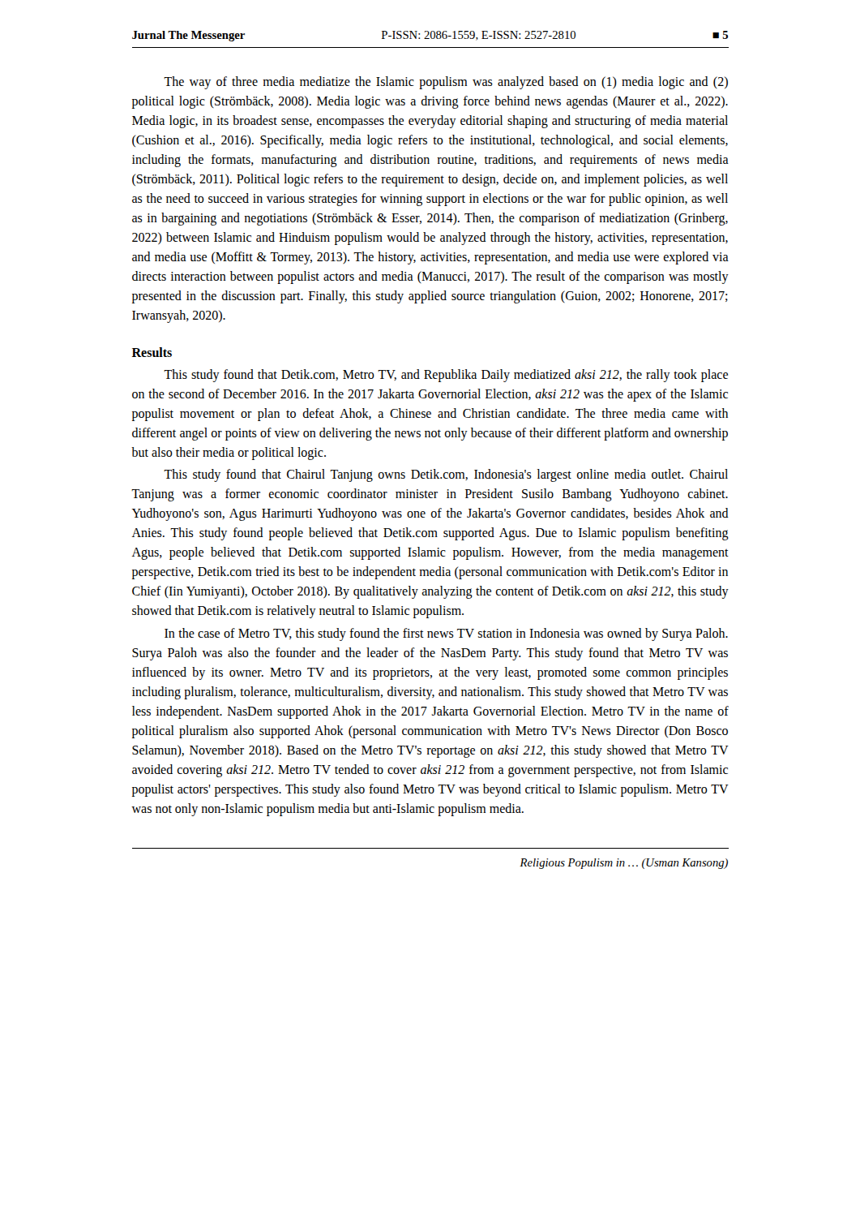Jurnal The Messenger P-ISSN: 2086-1559, E-ISSN: 2527-2810 5
The way of three media mediatize the Islamic populism was analyzed based on (1) media logic and (2) political logic (Strömbäck, 2008). Media logic was a driving force behind news agendas (Maurer et al., 2022). Media logic, in its broadest sense, encompasses the everyday editorial shaping and structuring of media material (Cushion et al., 2016). Specifically, media logic refers to the institutional, technological, and social elements, including the formats, manufacturing and distribution routine, traditions, and requirements of news media (Strömbäck, 2011). Political logic refers to the requirement to design, decide on, and implement policies, as well as the need to succeed in various strategies for winning support in elections or the war for public opinion, as well as in bargaining and negotiations (Strömbäck & Esser, 2014). Then, the comparison of mediatization (Grinberg, 2022) between Islamic and Hinduism populism would be analyzed through the history, activities, representation, and media use (Moffitt & Tormey, 2013). The history, activities, representation, and media use were explored via directs interaction between populist actors and media (Manucci, 2017). The result of the comparison was mostly presented in the discussion part. Finally, this study applied source triangulation (Guion, 2002; Honorene, 2017; Irwansyah, 2020).
Results
This study found that Detik.com, Metro TV, and Republika Daily mediatized aksi 212, the rally took place on the second of December 2016. In the 2017 Jakarta Governorial Election, aksi 212 was the apex of the Islamic populist movement or plan to defeat Ahok, a Chinese and Christian candidate. The three media came with different angel or points of view on delivering the news not only because of their different platform and ownership but also their media or political logic.
This study found that Chairul Tanjung owns Detik.com, Indonesia's largest online media outlet. Chairul Tanjung was a former economic coordinator minister in President Susilo Bambang Yudhoyono cabinet. Yudhoyono's son, Agus Harimurti Yudhoyono was one of the Jakarta's Governor candidates, besides Ahok and Anies. This study found people believed that Detik.com supported Agus. Due to Islamic populism benefiting Agus, people believed that Detik.com supported Islamic populism. However, from the media management perspective, Detik.com tried its best to be independent media (personal communication with Detik.com's Editor in Chief (Iin Yumiyanti), October 2018). By qualitatively analyzing the content of Detik.com on aksi 212, this study showed that Detik.com is relatively neutral to Islamic populism.
In the case of Metro TV, this study found the first news TV station in Indonesia was owned by Surya Paloh. Surya Paloh was also the founder and the leader of the NasDem Party. This study found that Metro TV was influenced by its owner. Metro TV and its proprietors, at the very least, promoted some common principles including pluralism, tolerance, multiculturalism, diversity, and nationalism. This study showed that Metro TV was less independent. NasDem supported Ahok in the 2017 Jakarta Governorial Election. Metro TV in the name of political pluralism also supported Ahok (personal communication with Metro TV's News Director (Don Bosco Selamun), November 2018). Based on the Metro TV's reportage on aksi 212, this study showed that Metro TV avoided covering aksi 212. Metro TV tended to cover aksi 212 from a government perspective, not from Islamic populist actors' perspectives. This study also found Metro TV was beyond critical to Islamic populism. Metro TV was not only non-Islamic populism media but anti-Islamic populism media.
Religious Populism in … (Usman Kansong)